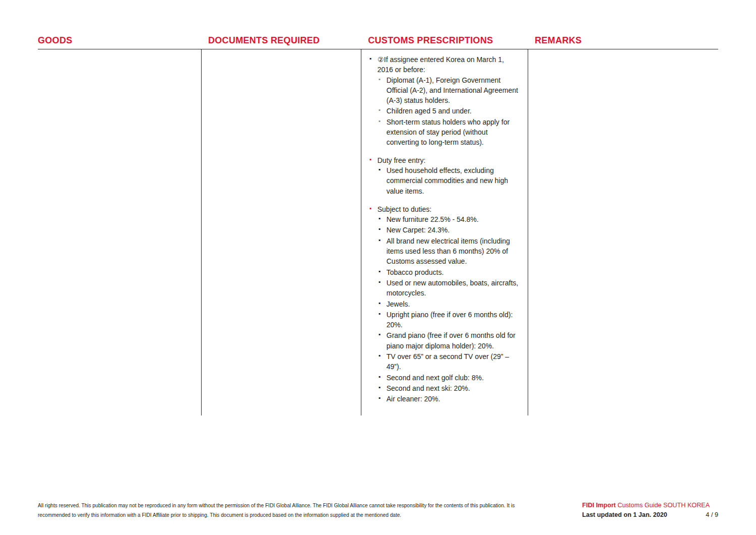| GOODS | DOCUMENTS REQUIRED | CUSTOMS PRESCRIPTIONS | REMARKS |
| --- | --- | --- | --- |
| | | ②If assignee entered Korea on March 1, 2016 or before: Diplomat (A-1), Foreign Government Official (A-2), and International Agreement (A-3) status holders. Children aged 5 and under. Short-term status holders who apply for extension of stay period (without converting to long-term status). Duty free entry: Used household effects, excluding commercial commodities and new high value items. Subject to duties: New furniture 22.5% - 54.8%. New Carpet: 24.3%. All brand new electrical items (including items used less than 6 months) 20% of Customs assessed value. Tobacco products. Used or new automobiles, boats, aircrafts, motorcycles. Jewels. Upright piano (free if over 6 months old): 20%. Grand piano (free if over 6 months old for piano major diploma holder): 20%. TV over 65” or a second TV over (29” – 49”). Second and next golf club: 8%. Second and next ski: 20%. Air cleaner: 20%. | |
All rights reserved. This publication may not be reproduced in any form without the permission of the FIDI Global Alliance. The FIDI Global Alliance cannot take responsibility for the contents of this publication. It is recommended to verify this information with a FIDI Affiliate prior to shipping. This document is produced based on the information supplied at the mentioned date.
FIDI Import Customs Guide SOUTH KOREA
Last updated on 1 Jan. 2020 4 / 9